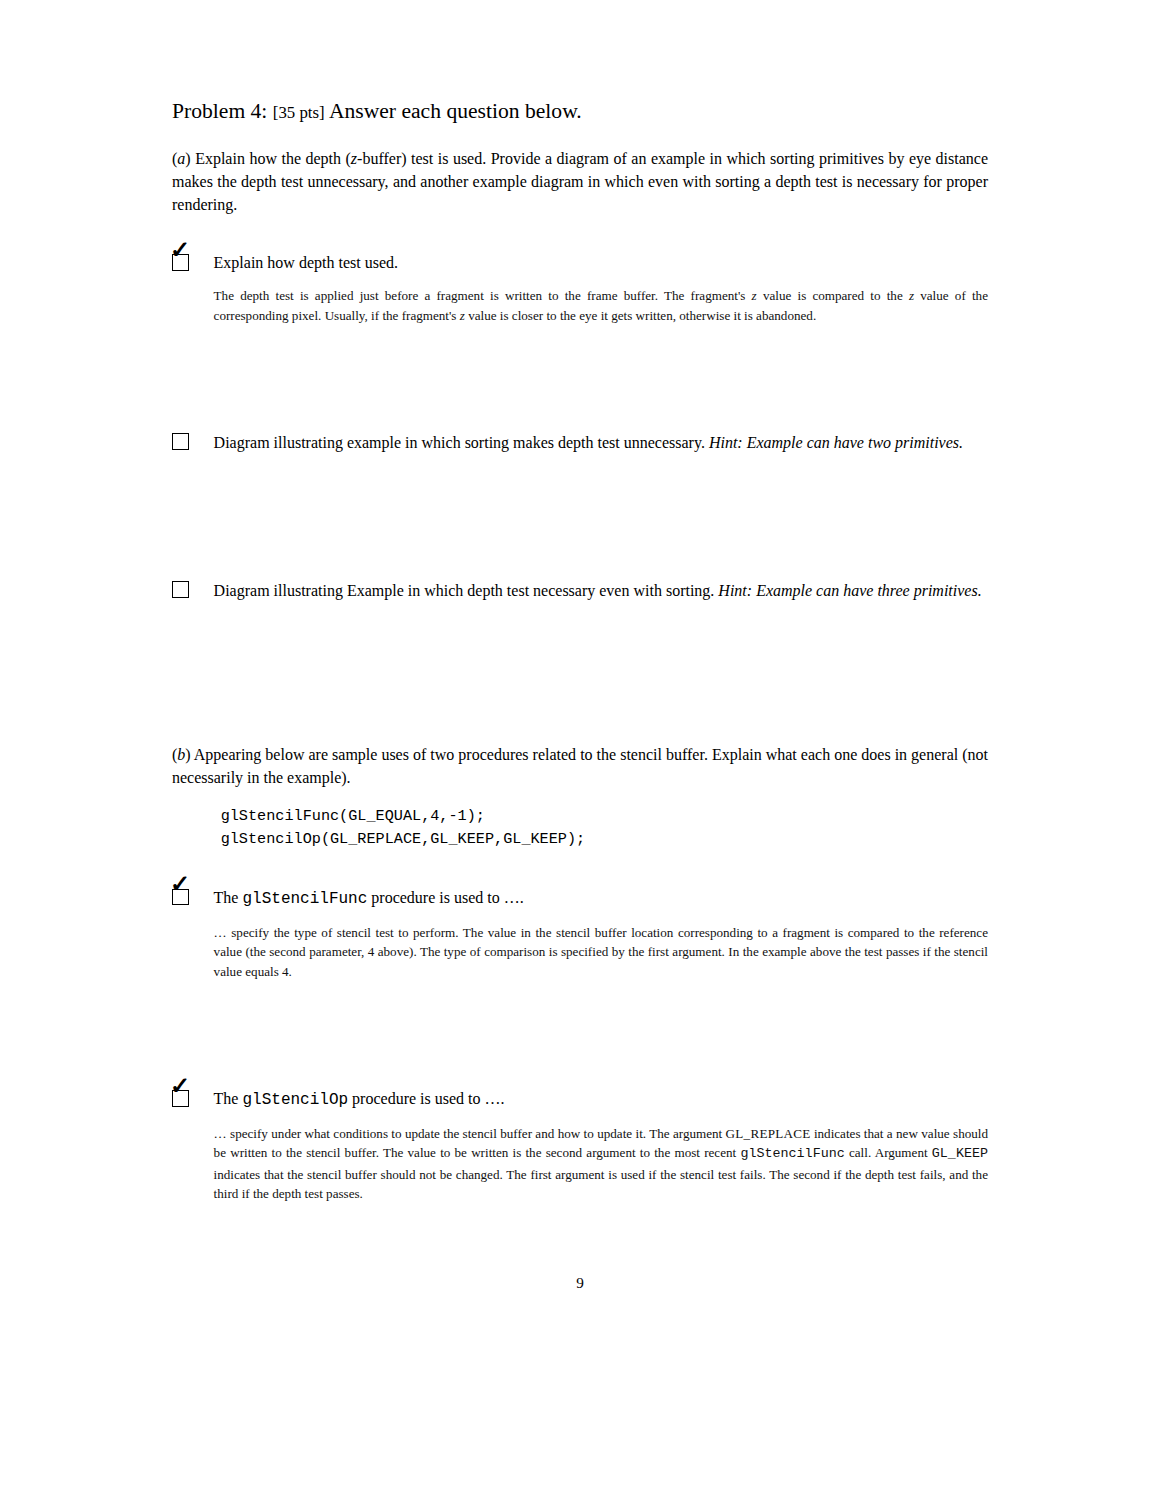Problem 4: [35 pts] Answer each question below.
(a) Explain how the depth (z-buffer) test is used. Provide a diagram of an example in which sorting primitives by eye distance makes the depth test unnecessary, and another example diagram in which even with sorting a depth test is necessary for proper rendering.
Explain how depth test used.
The depth test is applied just before a fragment is written to the frame buffer. The fragment's z value is compared to the z value of the corresponding pixel. Usually, if the fragment's z value is closer to the eye it gets written, otherwise it is abandoned.
Diagram illustrating example in which sorting makes depth test unnecessary. Hint: Example can have two primitives.
Diagram illustrating Example in which depth test necessary even with sorting. Hint: Example can have three primitives.
(b) Appearing below are sample uses of two procedures related to the stencil buffer. Explain what each one does in general (not necessarily in the example).
glStencilFunc(GL_EQUAL,4,-1);
glStencilOp(GL_REPLACE,GL_KEEP,GL_KEEP);
The glStencilFunc procedure is used to ….
… specify the type of stencil test to perform. The value in the stencil buffer location corresponding to a fragment is compared to the reference value (the second parameter, 4 above). The type of comparison is specified by the first argument. In the example above the test passes if the stencil value equals 4.
The glStencilOp procedure is used to ….
… specify under what conditions to update the stencil buffer and how to update it. The argument GL_REPLACE indicates that a new value should be written to the stencil buffer. The value to be written is the second argument to the most recent glStencilFunc call. Argument GL_KEEP indicates that the stencil buffer should not be changed. The first argument is used if the stencil test fails. The second if the depth test fails, and the third if the depth test passes.
9